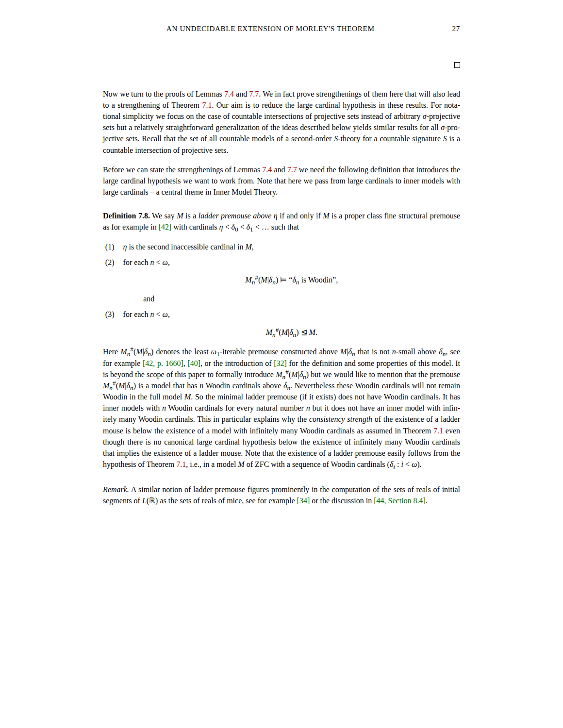AN UNDECIDABLE EXTENSION OF MORLEY'S THEOREM 27
Now we turn to the proofs of Lemmas 7.4 and 7.7. We in fact prove strengthenings of them here that will also lead to a strengthening of Theorem 7.1. Our aim is to reduce the large cardinal hypothesis in these results. For notational simplicity we focus on the case of countable intersections of projective sets instead of arbitrary σ-projective sets but a relatively straightforward generalization of the ideas described below yields similar results for all σ-projective sets. Recall that the set of all countable models of a second-order S-theory for a countable signature S is a countable intersection of projective sets.
Before we can state the strengthenings of Lemmas 7.4 and 7.7 we need the following definition that introduces the large cardinal hypothesis we want to work from. Note that here we pass from large cardinals to inner models with large cardinals – a central theme in Inner Model Theory.
Definition 7.8. We say M is a ladder premouse above η if and only if M is a proper class fine structural premouse as for example in [42] with cardinals η < δ0 < δ1 < … such that
η is the second inaccessible cardinal in M,
for each n < ω,
Mn#(M|δn) ⊨ “δn is Woodin”,
and
for each n < ω,
Mn#(M|δn) ⊴ M.
Here Mn#(M|δn) denotes the least ω1-iterable premouse constructed above M|δn that is not n-small above δn, see for example [42, p. 1660], [40], or the introduction of [32] for the definition and some properties of this model. It is beyond the scope of this paper to formally introduce Mn#(M|δn) but we would like to mention that the premouse Mn#(M|δn) is a model that has n Woodin cardinals above δn. Nevertheless these Woodin cardinals will not remain Woodin in the full model M. So the minimal ladder premouse (if it exists) does not have Woodin cardinals. It has inner models with n Woodin cardinals for every natural number n but it does not have an inner model with infinitely many Woodin cardinals. This in particular explains why the consistency strength of the existence of a ladder mouse is below the existence of a model with infinitely many Woodin cardinals as assumed in Theorem 7.1 even though there is no canonical large cardinal hypothesis below the existence of infinitely many Woodin cardinals that implies the existence of a ladder mouse. Note that the existence of a ladder premouse easily follows from the hypothesis of Theorem 7.1, i.e., in a model M of ZFC with a sequence of Woodin cardinals (δi : i < ω).
Remark. A similar notion of ladder premouse figures prominently in the computation of the sets of reals of initial segments of L(ℝ) as the sets of reals of mice, see for example [34] or the discussion in [44, Section 8.4].